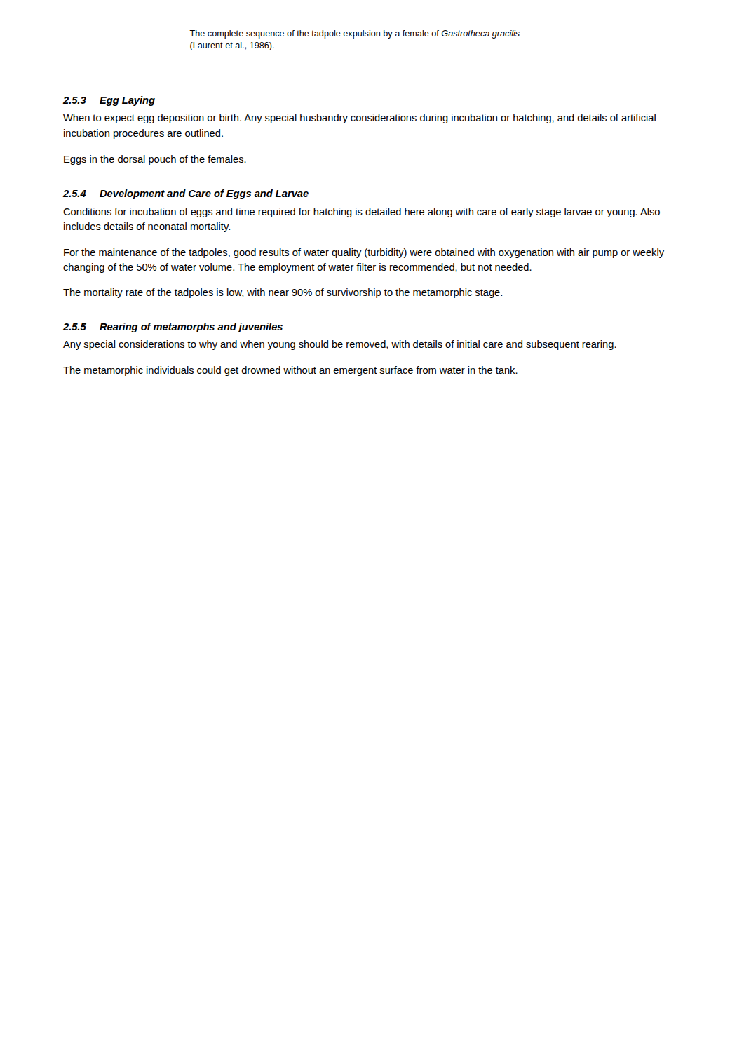The complete sequence of the tadpole expulsion by a female of Gastrotheca gracilis (Laurent et al., 1986).
2.5.3 Egg Laying
When to expect egg deposition or birth. Any special husbandry considerations during incubation or hatching, and details of artificial incubation procedures are outlined.
Eggs in the dorsal pouch of the females.
2.5.4 Development and Care of Eggs and Larvae
Conditions for incubation of eggs and time required for hatching is detailed here along with care of early stage larvae or young. Also includes details of neonatal mortality.
For the maintenance of the tadpoles, good results of water quality (turbidity) were obtained with oxygenation with air pump or weekly changing of the 50% of water volume. The employment of water filter is recommended, but not needed.
The mortality rate of the tadpoles is low, with near 90% of survivorship to the metamorphic stage.
2.5.5 Rearing of metamorphs and juveniles
Any special considerations to why and when young should be removed, with details of initial care and subsequent rearing.
The metamorphic individuals could get drowned without an emergent surface from water in the tank.